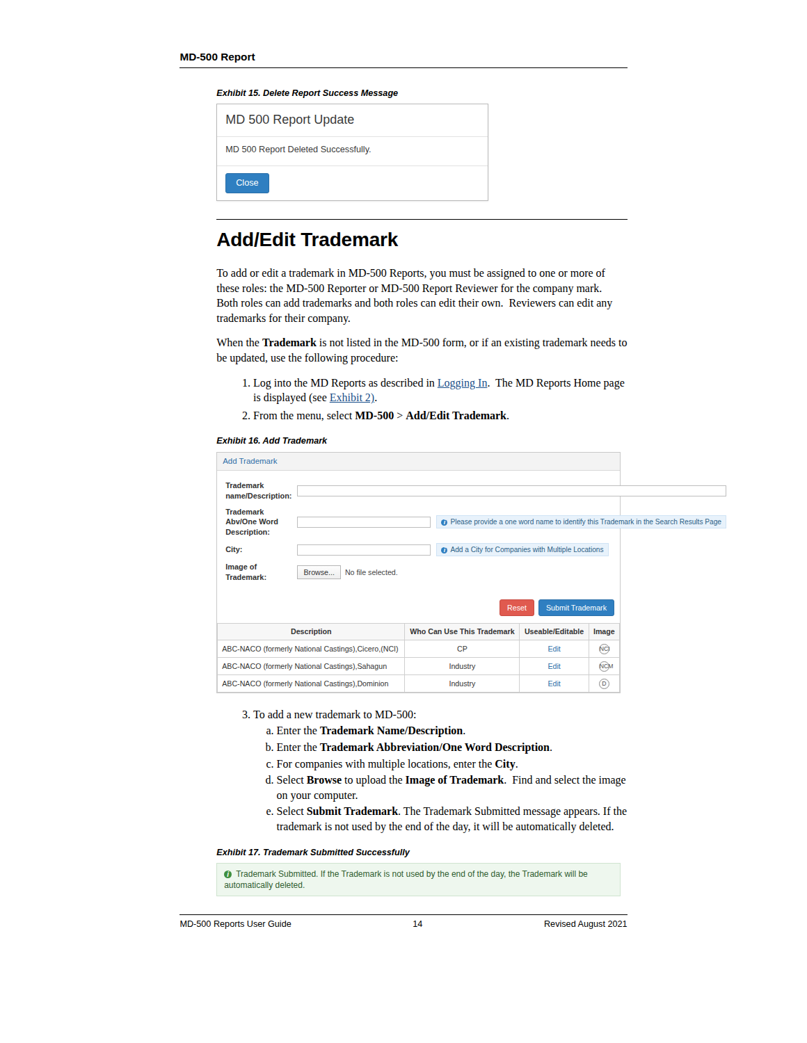MD-500 Report
Exhibit 15. Delete Report Success Message
MD 500 Report Update
MD 500 Report Deleted Successfully.
Close
Add/Edit Trademark
To add or edit a trademark in MD-500 Reports, you must be assigned to one or more of these roles: the MD-500 Reporter or MD-500 Report Reviewer for the company mark. Both roles can add trademarks and both roles can edit their own. Reviewers can edit any trademarks for their company.
When the Trademark is not listed in the MD-500 form, or if an existing trademark needs to be updated, use the following procedure:
Log into the MD Reports as described in Logging In. The MD Reports Home page is displayed (see Exhibit 2).
From the menu, select MD-500 > Add/Edit Trademark.
Exhibit 16. Add Trademark
Add Trademark
| Trademark name/Description: | |
| Trademark Abv/One Word Description: | | i Please provide a one word name to identify this Trademark in the Search Results Page |
| City: | | i Add a City for Companies with Multiple Locations |
| Image of Trademark: | Browse... No file selected. |
Reset Submit Trademark
| Description | Who Can Use This Trademark | Useable/Editable | Image |
| --- | --- | --- | --- |
| ABC-NACO (formerly National Castings),Cicero,(NCI) | CP | Edit | NCI |
| ABC-NACO (formerly National Castings),Sahagun | Industry | Edit | NCM |
| ABC-NACO (formerly National Castings),Dominion | Industry | Edit | D |
To add a new trademark to MD-500:
Enter the Trademark Name/Description.
Enter the Trademark Abbreviation/One Word Description.
For companies with multiple locations, enter the City.
Select Browse to upload the Image of Trademark. Find and select the image on your computer.
Select Submit Trademark. The Trademark Submitted message appears. If the trademark is not used by the end of the day, it will be automatically deleted.
Exhibit 17. Trademark Submitted Successfully
i Trademark Submitted. If the Trademark is not used by the end of the day, the Trademark will be automatically deleted.
MD-500 Reports User Guide
14
Revised August 2021